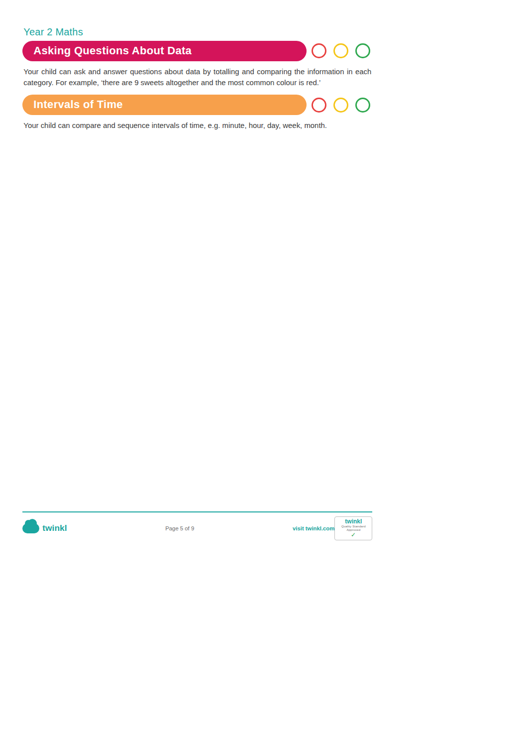Year 2 Maths
Asking Questions About Data
Your child can ask and answer questions about data by totalling and comparing the information in each category. For example, ‘there are 9 sweets altogether and the most common colour is red.’
Intervals of Time
Your child can compare and sequence intervals of time, e.g. minute, hour, day, week, month.
twinkl
Page 5 of 9
visit twinkl.com
twinkl
Quality Standard
Approved
✓